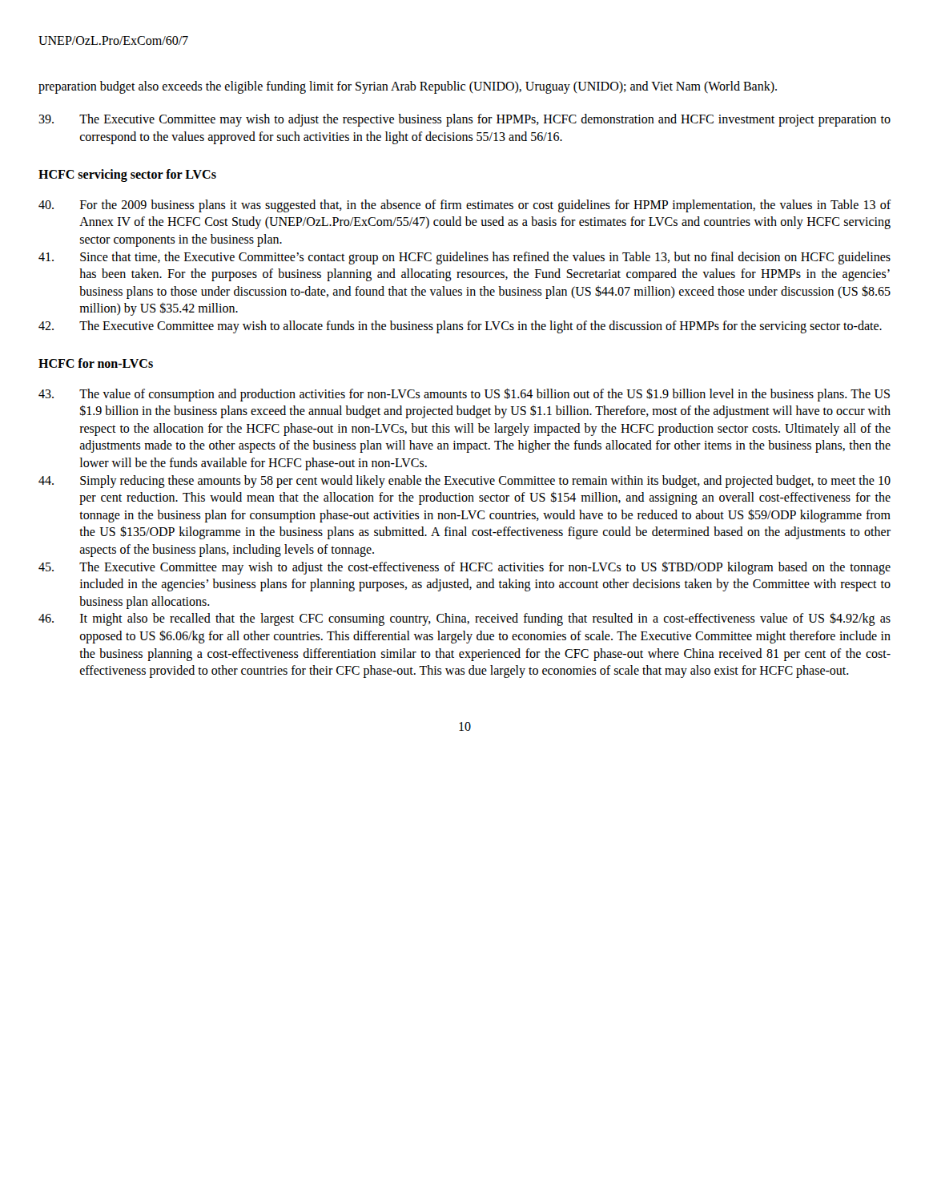UNEP/OzL.Pro/ExCom/60/7
preparation budget also exceeds the eligible funding limit for Syrian Arab Republic (UNIDO), Uruguay (UNIDO); and Viet Nam (World Bank).
39.
The Executive Committee may wish to adjust the respective business plans for HPMPs, HCFC demonstration and HCFC investment project preparation to correspond to the values approved for such activities in the light of decisions 55/13 and 56/16.
HCFC servicing sector for LVCs
40.
For the 2009 business plans it was suggested that, in the absence of firm estimates or cost guidelines for HPMP implementation, the values in Table 13 of Annex IV of the HCFC Cost Study (UNEP/OzL.Pro/ExCom/55/47) could be used as a basis for estimates for LVCs and countries with only HCFC servicing sector components in the business plan.
41.
Since that time, the Executive Committee’s contact group on HCFC guidelines has refined the values in Table 13, but no final decision on HCFC guidelines has been taken. For the purposes of business planning and allocating resources, the Fund Secretariat compared the values for HPMPs in the agencies’ business plans to those under discussion to-date, and found that the values in the business plan (US $44.07 million) exceed those under discussion (US $8.65 million) by US $35.42 million.
42.
The Executive Committee may wish to allocate funds in the business plans for LVCs in the light of the discussion of HPMPs for the servicing sector to-date.
HCFC for non-LVCs
43.
The value of consumption and production activities for non-LVCs amounts to US $1.64 billion out of the US $1.9 billion level in the business plans. The US $1.9 billion in the business plans exceed the annual budget and projected budget by US $1.1 billion. Therefore, most of the adjustment will have to occur with respect to the allocation for the HCFC phase-out in non-LVCs, but this will be largely impacted by the HCFC production sector costs. Ultimately all of the adjustments made to the other aspects of the business plan will have an impact. The higher the funds allocated for other items in the business plans, then the lower will be the funds available for HCFC phase-out in non-LVCs.
44.
Simply reducing these amounts by 58 per cent would likely enable the Executive Committee to remain within its budget, and projected budget, to meet the 10 per cent reduction. This would mean that the allocation for the production sector of US $154 million, and assigning an overall cost-effectiveness for the tonnage in the business plan for consumption phase-out activities in non-LVC countries, would have to be reduced to about US $59/ODP kilogramme from the US $135/ODP kilogramme in the business plans as submitted. A final cost-effectiveness figure could be determined based on the adjustments to other aspects of the business plans, including levels of tonnage.
45.
The Executive Committee may wish to adjust the cost-effectiveness of HCFC activities for non-LVCs to US $TBD/ODP kilogram based on the tonnage included in the agencies’ business plans for planning purposes, as adjusted, and taking into account other decisions taken by the Committee with respect to business plan allocations.
46.
It might also be recalled that the largest CFC consuming country, China, received funding that resulted in a cost-effectiveness value of US $4.92/kg as opposed to US $6.06/kg for all other countries. This differential was largely due to economies of scale. The Executive Committee might therefore include in the business planning a cost-effectiveness differentiation similar to that experienced for the CFC phase-out where China received 81 per cent of the cost-effectiveness provided to other countries for their CFC phase-out. This was due largely to economies of scale that may also exist for HCFC phase-out.
10